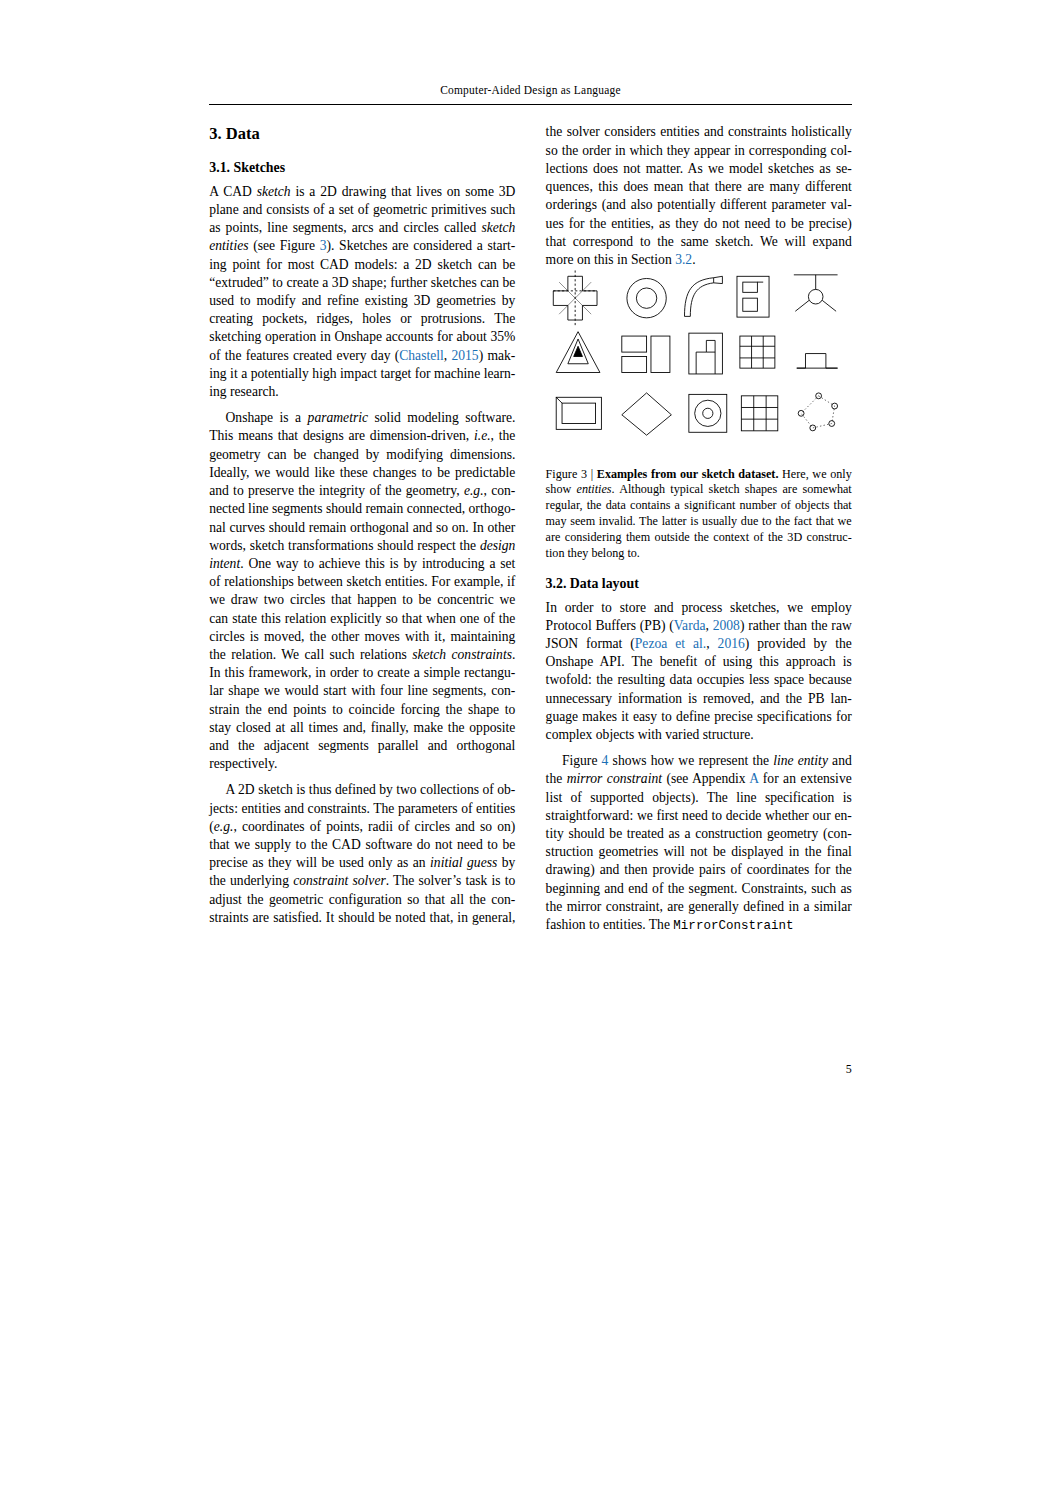Computer-Aided Design as Language
3. Data
3.1. Sketches
A CAD sketch is a 2D drawing that lives on some 3D plane and consists of a set of geometric primitives such as points, line segments, arcs and circles called sketch entities (see Figure 3). Sketches are considered a starting point for most CAD models: a 2D sketch can be “extruded” to create a 3D shape; further sketches can be used to modify and refine existing 3D geometries by creating pockets, ridges, holes or protrusions. The sketching operation in Onshape accounts for about 35% of the features created every day (Chastell, 2015) making it a potentially high impact target for machine learning research.
Onshape is a parametric solid modeling software. This means that designs are dimension-driven, i.e., the geometry can be changed by modifying dimensions. Ideally, we would like these changes to be predictable and to preserve the integrity of the geometry, e.g., connected line segments should remain connected, orthogonal curves should remain orthogonal and so on. In other words, sketch transformations should respect the design intent. One way to achieve this is by introducing a set of relationships between sketch entities. For example, if we draw two circles that happen to be concentric we can state this relation explicitly so that when one of the circles is moved, the other moves with it, maintaining the relation. We call such relations sketch constraints. In this framework, in order to create a simple rectangular shape we would start with four line segments, constrain the end points to coincide forcing the shape to stay closed at all times and, finally, make the opposite and the adjacent segments parallel and orthogonal respectively.
A 2D sketch is thus defined by two collections of objects: entities and constraints. The parameters of entities (e.g., coordinates of points, radii of circles and so on) that we supply to the CAD software do not need to be precise as they will be used only as an initial guess by the underlying constraint solver. The solver’s task is to adjust the geometric configuration so that all the constraints are satisfied. It should be noted that, in general, the solver considers entities and constraints holistically so the order in which they appear in corresponding collections does not matter. As we model sketches as sequences, this does mean that there are many different orderings (and also potentially different parameter values for the entities, as they do not need to be precise) that correspond to the same sketch. We will expand more on this in Section 3.2.
Figure 3 | Examples from our sketch dataset. Here, we only show entities. Although typical sketch shapes are somewhat regular, the data contains a significant number of objects that may seem invalid. The latter is usually due to the fact that we are considering them outside the context of the 3D construction they belong to.
3.2. Data layout
In order to store and process sketches, we employ Protocol Buffers (PB) (Varda, 2008) rather than the raw JSON format (Pezoa et al., 2016) provided by the Onshape API. The benefit of using this approach is twofold: the resulting data occupies less space because unnecessary information is removed, and the PB language makes it easy to define precise specifications for complex objects with varied structure.
Figure 4 shows how we represent the line entity and the mirror constraint (see Appendix A for an extensive list of supported objects). The line specification is straightforward: we first need to decide whether our entity should be treated as a construction geometry (construction geometries will not be displayed in the final drawing) and then provide pairs of coordinates for the beginning and end of the segment. Constraints, such as the mirror constraint, are generally defined in a similar fashion to entities. The MirrorConstraint
5